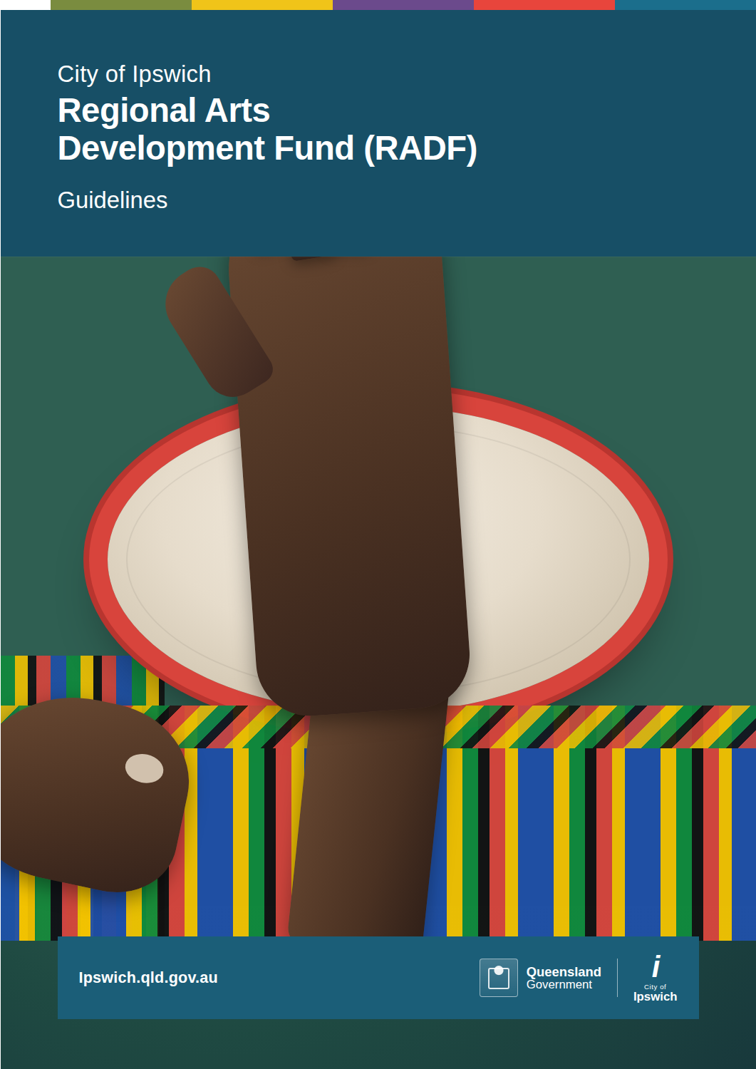City of Ipswich
Regional Arts
Development Fund (RADF)
Guidelines
Ipswich.qld.gov.au
Queensland Government
i City of Ipswich